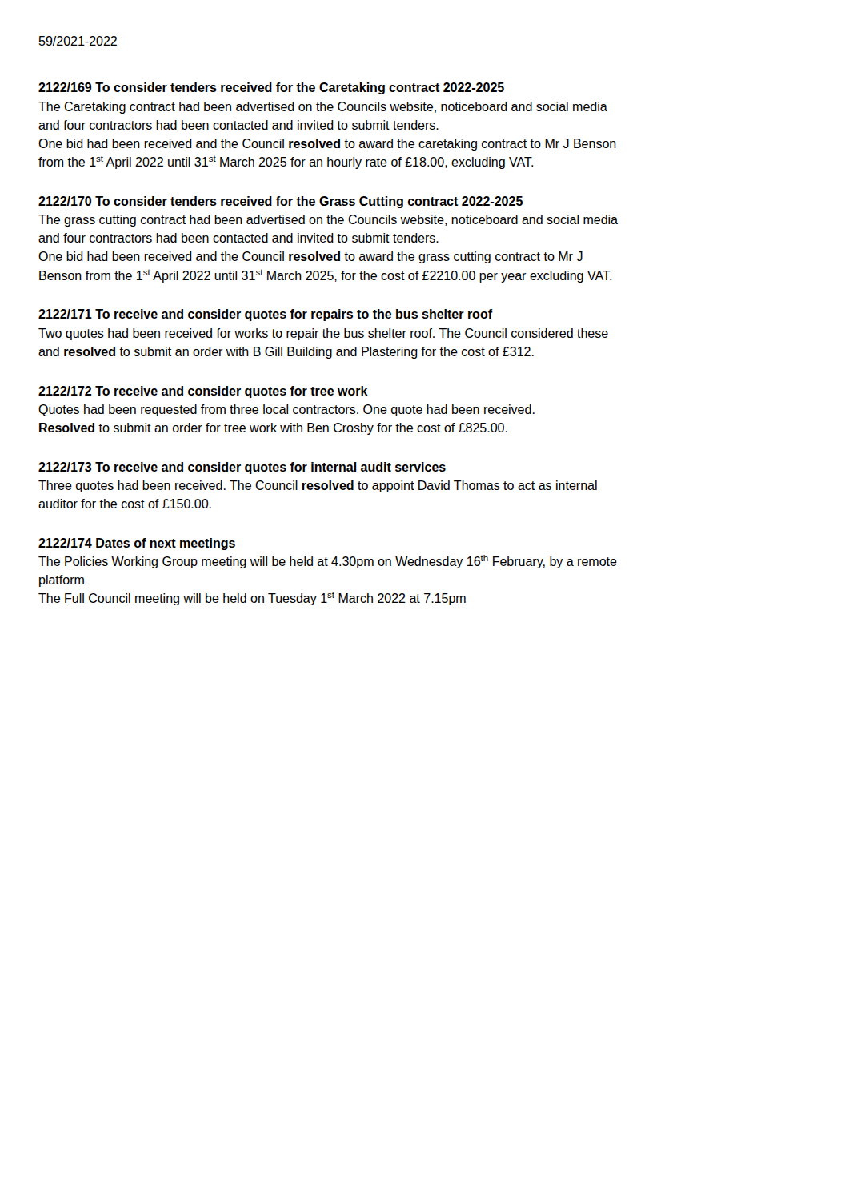59/2021-2022
2122/169 To consider tenders received for the Caretaking contract 2022-2025
The Caretaking contract had been advertised on the Councils website, noticeboard and social media and four contractors had been contacted and invited to submit tenders.
One bid had been received and the Council resolved to award the caretaking contract to Mr J Benson from the 1st April 2022 until 31st March 2025 for an hourly rate of £18.00, excluding VAT.
2122/170 To consider tenders received for the Grass Cutting contract 2022-2025
The grass cutting contract had been advertised on the Councils website, noticeboard and social media and four contractors had been contacted and invited to submit tenders.
One bid had been received and the Council resolved to award the grass cutting contract to Mr J Benson from the 1st April 2022 until 31st March 2025, for the cost of £2210.00 per year excluding VAT.
2122/171 To receive and consider quotes for repairs to the bus shelter roof
Two quotes had been received for works to repair the bus shelter roof. The Council considered these and resolved to submit an order with B Gill Building and Plastering for the cost of £312.
2122/172 To receive and consider quotes for tree work
Quotes had been requested from three local contractors. One quote had been received.
Resolved to submit an order for tree work with Ben Crosby for the cost of £825.00.
2122/173 To receive and consider quotes for internal audit services
Three quotes had been received. The Council resolved to appoint David Thomas to act as internal auditor for the cost of £150.00.
2122/174 Dates of next meetings
The Policies Working Group meeting will be held at 4.30pm on Wednesday 16th February, by a remote platform
The Full Council meeting will be held on Tuesday 1st March 2022 at 7.15pm